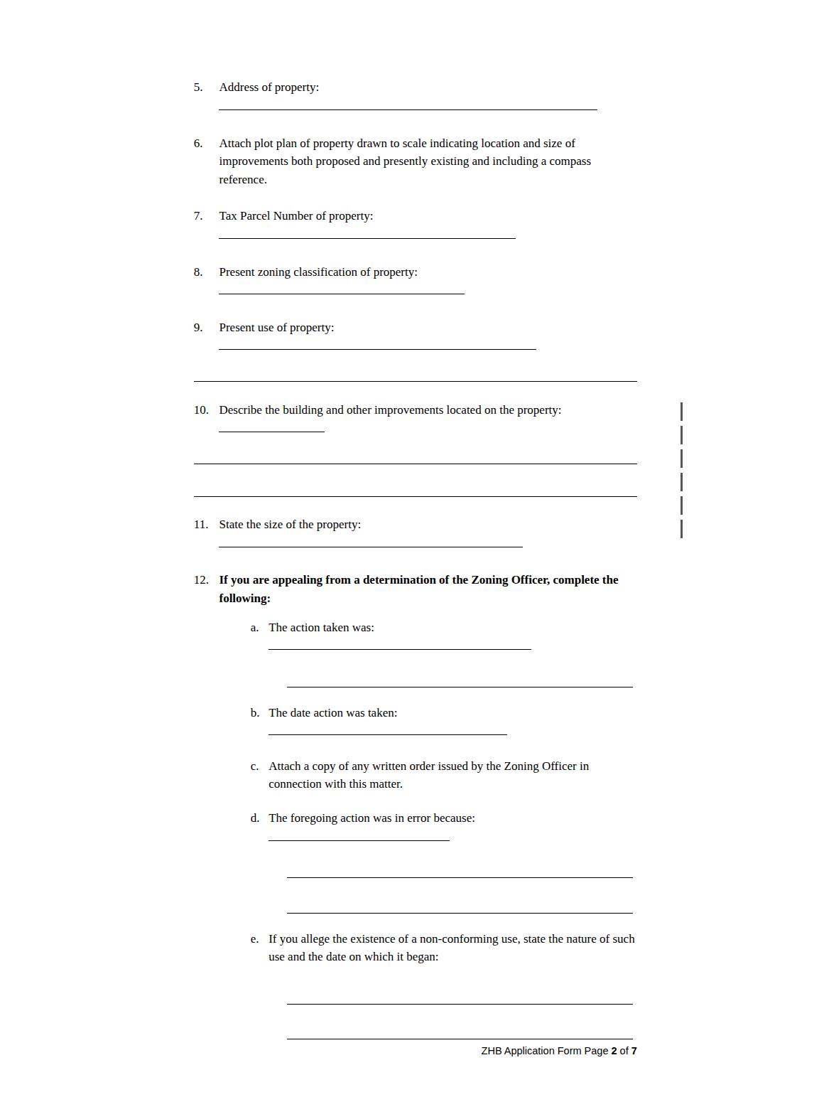5. Address of property:
6. Attach plot plan of property drawn to scale indicating location and size of improvements both proposed and presently existing and including a compass reference.
7. Tax Parcel Number of property:
8. Present zoning classification of property:
9. Present use of property:
10. Describe the building and other improvements located on the property:
11. State the size of the property:
12. If you are appealing from a determination of the Zoning Officer, complete the following:
a. The action taken was:
b. The date action was taken:
c. Attach a copy of any written order issued by the Zoning Officer in connection with this matter.
d. The foregoing action was in error because:
e. If you allege the existence of a non-conforming use, state the nature of such use and the date on which it began:
ZHB Application Form Page 2 of 7